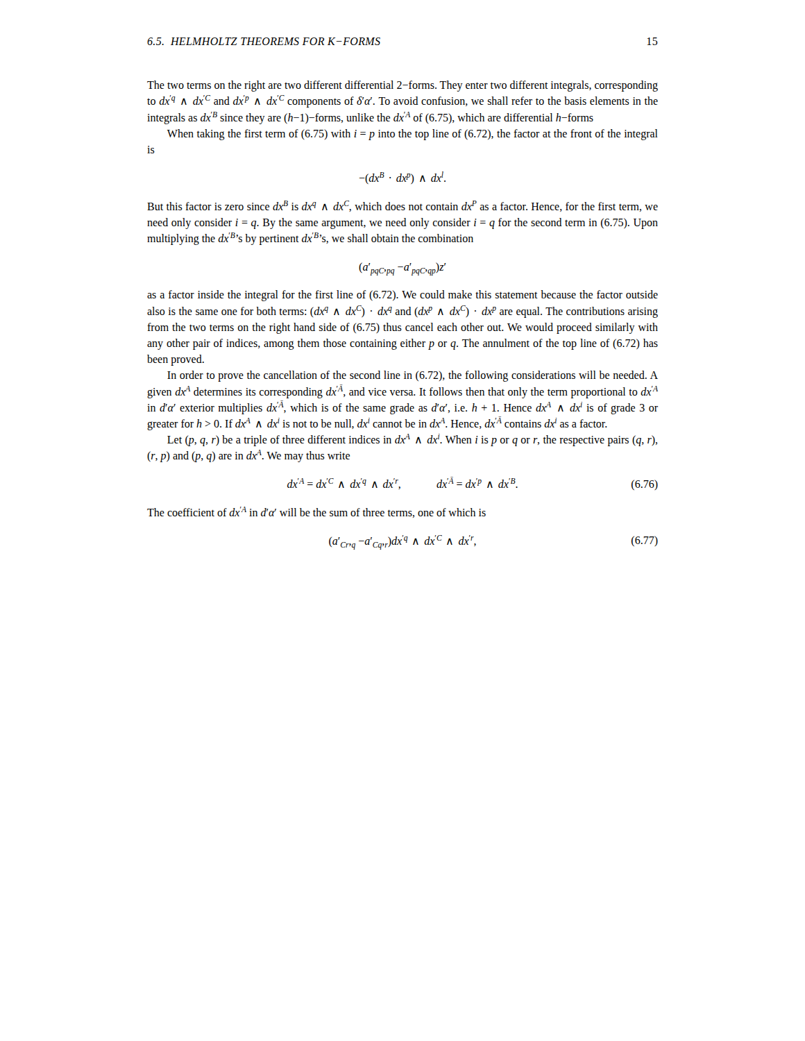6.5. HELMHOLTZ THEOREMS FOR K−FORMS 15
The two terms on the right are two different differential 2−forms. They enter two different integrals, corresponding to dx′q ∧ dx′C and dx′p ∧ dx′C components of δ′α′. To avoid confusion, we shall refer to the basis elements in the integrals as dx′B since they are (h−1)−forms, unlike the dx′A of (6.75), which are differential h−forms
When taking the first term of (6.75) with i = p into the top line of (6.72), the factor at the front of the integral is
−(dxB · dxp) ∧ dxl.
But this factor is zero since dxB is dxq ∧ dxC, which does not contain dxP as a factor. Hence, for the first term, we need only consider i = q. By the same argument, we need only consider i = q for the second term in (6.75). Upon multiplying the dx′B’s by pertinent dx′B’s, we shall obtain the combination
(a′pqC,pq −a′pqC,qp)z′
as a factor inside the integral for the first line of (6.72). We could make this statement because the factor outside also is the same one for both terms: (dxq ∧ dxC) · dxq and (dxp ∧ dxC) · dxp are equal. The contributions arising from the two terms on the right hand side of (6.75) thus cancel each other out. We would proceed similarly with any other pair of indices, among them those containing either p or q. The annulment of the top line of (6.72) has been proved.
In order to prove the cancellation of the second line in (6.72), the following considerations will be needed. A given dxA determines its corresponding dx′Ā, and vice versa. It follows then that only the term proportional to dx′A in d′α′ exterior multiplies dx′Ā, which is of the same grade as d′α′, i.e. h + 1. Hence dxA ∧ dxi is of grade 3 or greater for h > 0. If dxA ∧ dxi is not to be null, dxi cannot be in dxA. Hence, dx′Ā contains dxi as a factor.
Let (p, q, r) be a triple of three different indices in dxA ∧ dxi. When i is p or q or r, the respective pairs (q, r), (r, p) and (p, q) are in dxA. We may thus write
dx′A = dx′C ∧ dx′q ∧ dx′r, dx′Ā = dx′p ∧ dx′B. (6.76)
The coefficient of dx′A in d′α′ will be the sum of three terms, one of which is
(a′Cr,q −a′Cq,r)dx′q ∧ dx′C ∧ dx′r, (6.77)